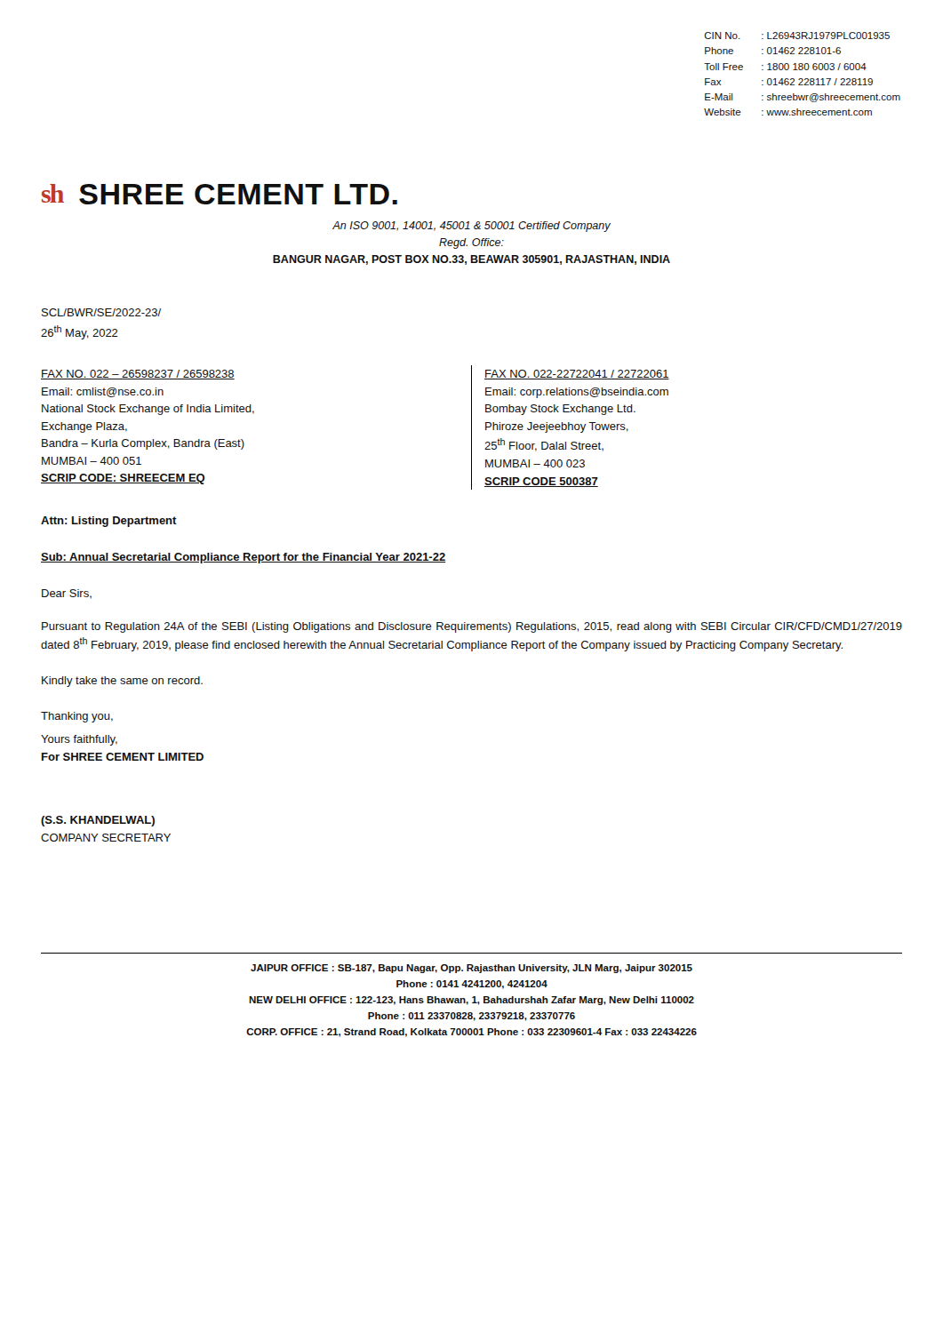| CIN No. | : L26943RJ1979PLC001935 |
| Phone | : 01462 228101-6 |
| Toll Free | : 1800 180 6003 / 6004 |
| Fax | : 01462 228117 / 228119 |
| E-Mail | : shreebwr@shreecement.com |
| Website | : www.shreecement.com |
sh SHREE CEMENT LTD.
An ISO 9001, 14001, 45001 & 50001 Certified Company
Regd. Office:
BANGUR NAGAR, POST BOX NO.33, BEAWAR 305901, RAJASTHAN, INDIA
SCL/BWR/SE/2022-23/
26th May, 2022
| FAX NO. 022 – 26598237 / 26598238 Email: cmlist@nse.co.in National Stock Exchange of India Limited, Exchange Plaza, Bandra – Kurla Complex, Bandra (East) MUMBAI – 400 051 SCRIP CODE: SHREECEM EQ | FAX NO. 022-22722041 / 22722061 Email: corp.relations@bseindia.com Bombay Stock Exchange Ltd. Phiroze Jeejeebhoy Towers, 25 th Floor, Dalal Street, MUMBAI – 400 023 SCRIP CODE 500387 |
Attn: Listing Department
Sub: Annual Secretarial Compliance Report for the Financial Year 2021-22
Dear Sirs,
Pursuant to Regulation 24A of the SEBI (Listing Obligations and Disclosure Requirements) Regulations, 2015, read along with SEBI Circular CIR/CFD/CMD1/27/2019 dated 8th February, 2019, please find enclosed herewith the Annual Secretarial Compliance Report of the Company issued by Practicing Company Secretary.
Kindly take the same on record.
Thanking you,
Yours faithfully,
For SHREE CEMENT LIMITED
(S.S. KHANDELWAL)
COMPANY SECRETARY
JAIPUR OFFICE : SB-187, Bapu Nagar, Opp. Rajasthan University, JLN Marg, Jaipur 302015 Phone : 0141 4241200, 4241204 NEW DELHI OFFICE : 122-123, Hans Bhawan, 1, Bahadurshah Zafar Marg, New Delhi 110002 Phone : 011 23370828, 23379218, 23370776 CORP. OFFICE : 21, Strand Road, Kolkata 700001 Phone : 033 22309601-4 Fax : 033 22434226